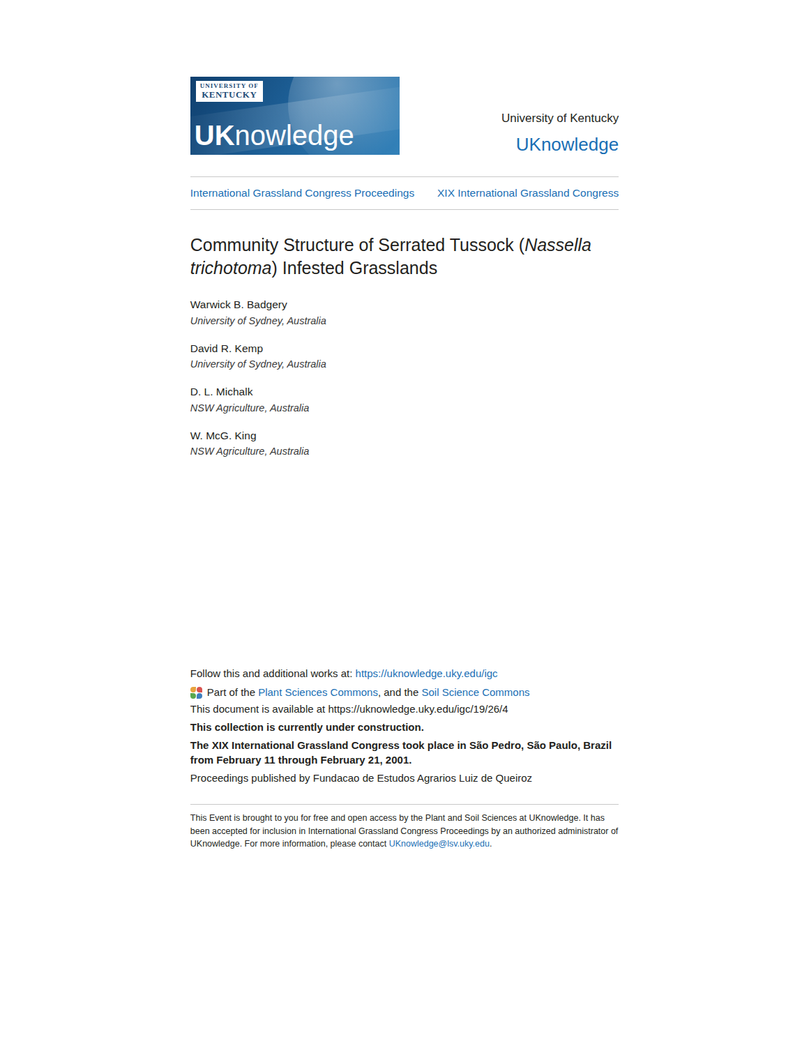UNIVERSITY OF KENTUCKY
UKnowledge
University of Kentucky
UKnowledge
International Grassland Congress Proceedings
XIX International Grassland Congress
Community Structure of Serrated Tussock (Nassella trichotoma) Infested Grasslands
Warwick B. Badgery
University of Sydney, Australia
David R. Kemp
University of Sydney, Australia
D. L. Michalk
NSW Agriculture, Australia
W. McG. King
NSW Agriculture, Australia
Follow this and additional works at: https://uknowledge.uky.edu/igc
Part of the Plant Sciences Commons, and the Soil Science Commons
This document is available at https://uknowledge.uky.edu/igc/19/26/4
This collection is currently under construction.
The XIX International Grassland Congress took place in São Pedro, São Paulo, Brazil from February 11 through February 21, 2001.
Proceedings published by Fundacao de Estudos Agrarios Luiz de Queiroz
This Event is brought to you for free and open access by the Plant and Soil Sciences at UKnowledge. It has been accepted for inclusion in International Grassland Congress Proceedings by an authorized administrator of UKnowledge. For more information, please contact UKnowledge@lsv.uky.edu.